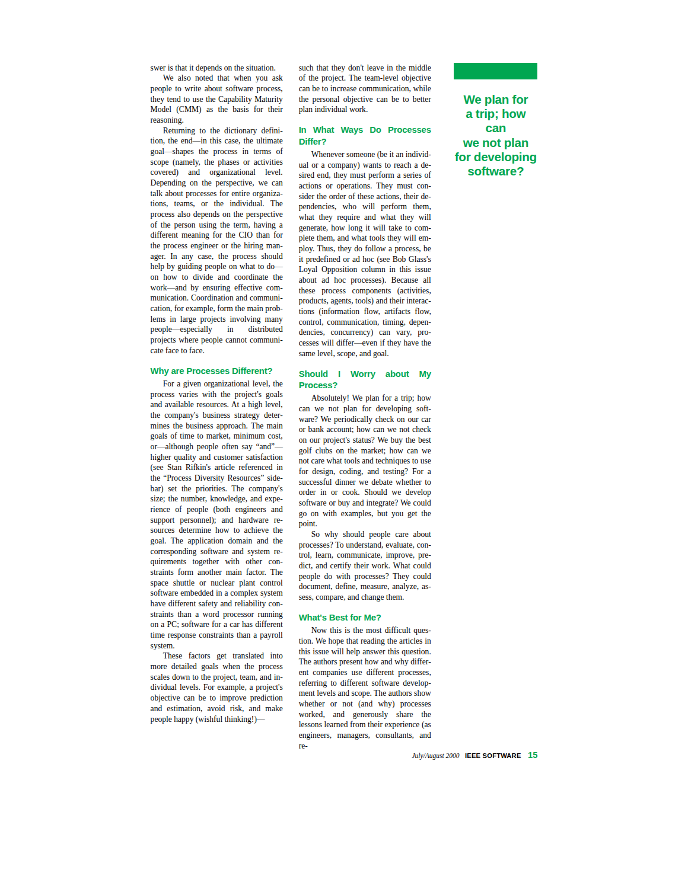swer is that it depends on the situation.
We also noted that when you ask people to write about software process, they tend to use the Capability Maturity Model (CMM) as the basis for their reasoning.
Returning to the dictionary definition, the end—in this case, the ultimate goal—shapes the process in terms of scope (namely, the phases or activities covered) and organizational level. Depending on the perspective, we can talk about processes for entire organizations, teams, or the individual. The process also depends on the perspective of the person using the term, having a different meaning for the CIO than for the process engineer or the hiring manager. In any case, the process should help by guiding people on what to do—on how to divide and coordinate the work—and by ensuring effective communication. Coordination and communication, for example, form the main problems in large projects involving many people—especially in distributed projects where people cannot communicate face to face.
Why are Processes Different?
For a given organizational level, the process varies with the project's goals and available resources. At a high level, the company's business strategy determines the business approach. The main goals of time to market, minimum cost, or—although people often say “and”—higher quality and customer satisfaction (see Stan Rifkin's article referenced in the “Process Diversity Resources” sidebar) set the priorities. The company's size; the number, knowledge, and experience of people (both engineers and support personnel); and hardware resources determine how to achieve the goal. The application domain and the corresponding software and system requirements together with other constraints form another main factor. The space shuttle or nuclear plant control software embedded in a complex system have different safety and reliability constraints than a word processor running on a PC; software for a car has different time response constraints than a payroll system.
These factors get translated into more detailed goals when the process scales down to the project, team, and individual levels. For example, a project's objective can be to improve prediction and estimation, avoid risk, and make people happy (wishful thinking!)—
such that they don't leave in the middle of the project. The team-level objective can be to increase communication, while the personal objective can be to better plan individual work.
In What Ways Do Processes Differ?
Whenever someone (be it an individual or a company) wants to reach a desired end, they must perform a series of actions or operations. They must consider the order of these actions, their dependencies, who will perform them, what they require and what they will generate, how long it will take to complete them, and what tools they will employ. Thus, they do follow a process, be it predefined or ad hoc (see Bob Glass's Loyal Opposition column in this issue about ad hoc processes). Because all these process components (activities, products, agents, tools) and their interactions (information flow, artifacts flow, control, communication, timing, dependencies, concurrency) can vary, processes will differ—even if they have the same level, scope, and goal.
Should I Worry about My Process?
Absolutely! We plan for a trip; how can we not plan for developing software? We periodically check on our car or bank account; how can we not check on our project's status? We buy the best golf clubs on the market; how can we not care what tools and techniques to use for design, coding, and testing? For a successful dinner we debate whether to order in or cook. Should we develop software or buy and integrate? We could go on with examples, but you get the point.
So why should people care about processes? To understand, evaluate, control, learn, communicate, improve, predict, and certify their work. What could people do with processes? They could document, define, measure, analyze, assess, compare, and change them.
What's Best for Me?
Now this is the most difficult question. We hope that reading the articles in this issue will help answer this question. The authors present how and why different companies use different processes, referring to different software development levels and scope. The authors show whether or not (and why) processes worked, and generously share the lessons learned from their experience (as engineers, managers, consultants, and re-
We plan for
a trip; how can
we not plan
for developing
software?
July/August 2000IEEE SOFTWARE 15